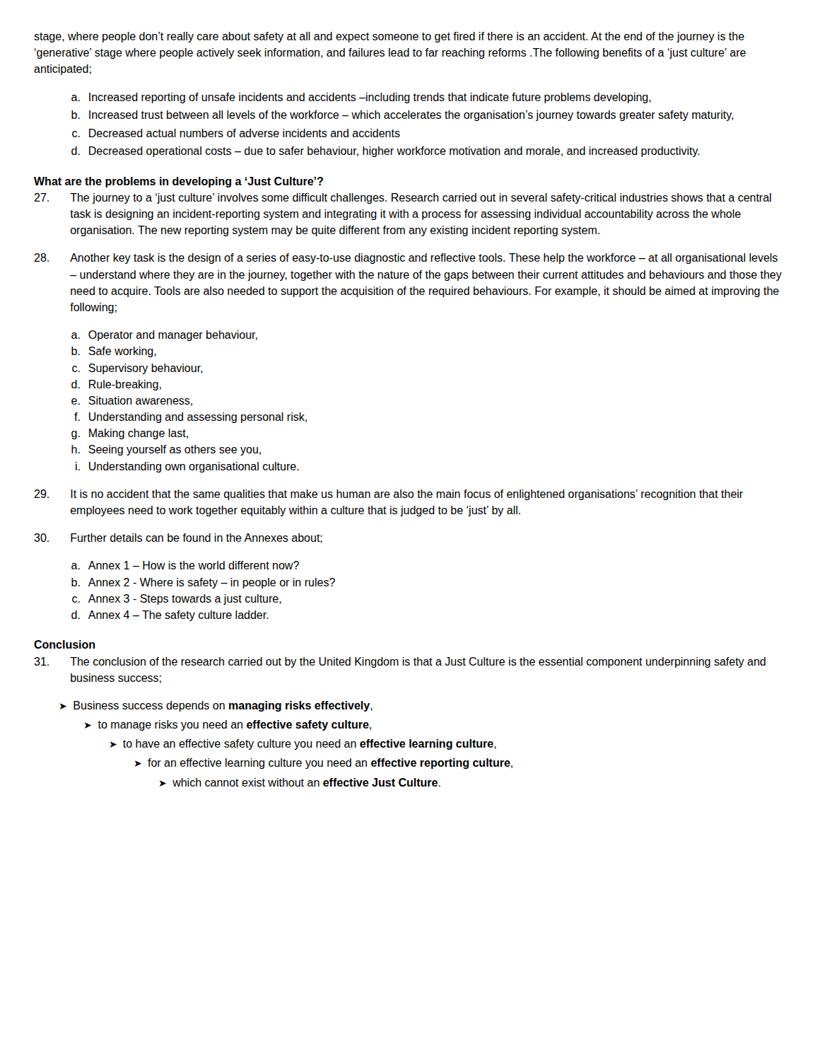stage, where people don’t really care about safety at all and expect someone to get fired if there is an accident. At the end of the journey is the ‘generative’ stage where people actively seek information, and failures lead to far reaching reforms .The following benefits of a ‘just culture’ are anticipated;
Increased reporting of unsafe incidents and accidents –including trends that indicate future problems developing,
Increased trust between all levels of the workforce – which accelerates the organisation’s journey towards greater safety maturity,
Decreased actual numbers of adverse incidents and accidents
Decreased operational costs – due to safer behaviour, higher workforce motivation and morale, and increased productivity.
What are the problems in developing a ‘Just Culture’?
27.
The journey to a ‘just culture’ involves some difficult challenges. Research carried out in several safety-critical industries shows that a central task is designing an incident-reporting system and integrating it with a process for assessing individual accountability across the whole organisation. The new reporting system may be quite different from any existing incident reporting system.
28.
Another key task is the design of a series of easy-to-use diagnostic and reflective tools. These help the workforce – at all organisational levels – understand where they are in the journey, together with the nature of the gaps between their current attitudes and behaviours and those they need to acquire. Tools are also needed to support the acquisition of the required behaviours. For example, it should be aimed at improving the following;
Operator and manager behaviour,
Safe working,
Supervisory behaviour,
Rule-breaking,
Situation awareness,
Understanding and assessing personal risk,
Making change last,
Seeing yourself as others see you,
Understanding own organisational culture.
29.
It is no accident that the same qualities that make us human are also the main focus of enlightened organisations’ recognition that their employees need to work together equitably within a culture that is judged to be ‘just’ by all.
30.
Further details can be found in the Annexes about;
Annex 1 – How is the world different now?
Annex 2 - Where is safety – in people or in rules?
Annex 3 - Steps towards a just culture,
Annex 4 – The safety culture ladder.
Conclusion
31.
The conclusion of the research carried out by the United Kingdom is that a Just Culture is the essential component underpinning safety and business success;
Business success depends on managing risks effectively,
to manage risks you need an effective safety culture,
to have an effective safety culture you need an effective learning culture,
for an effective learning culture you need an effective reporting culture,
which cannot exist without an effective Just Culture.